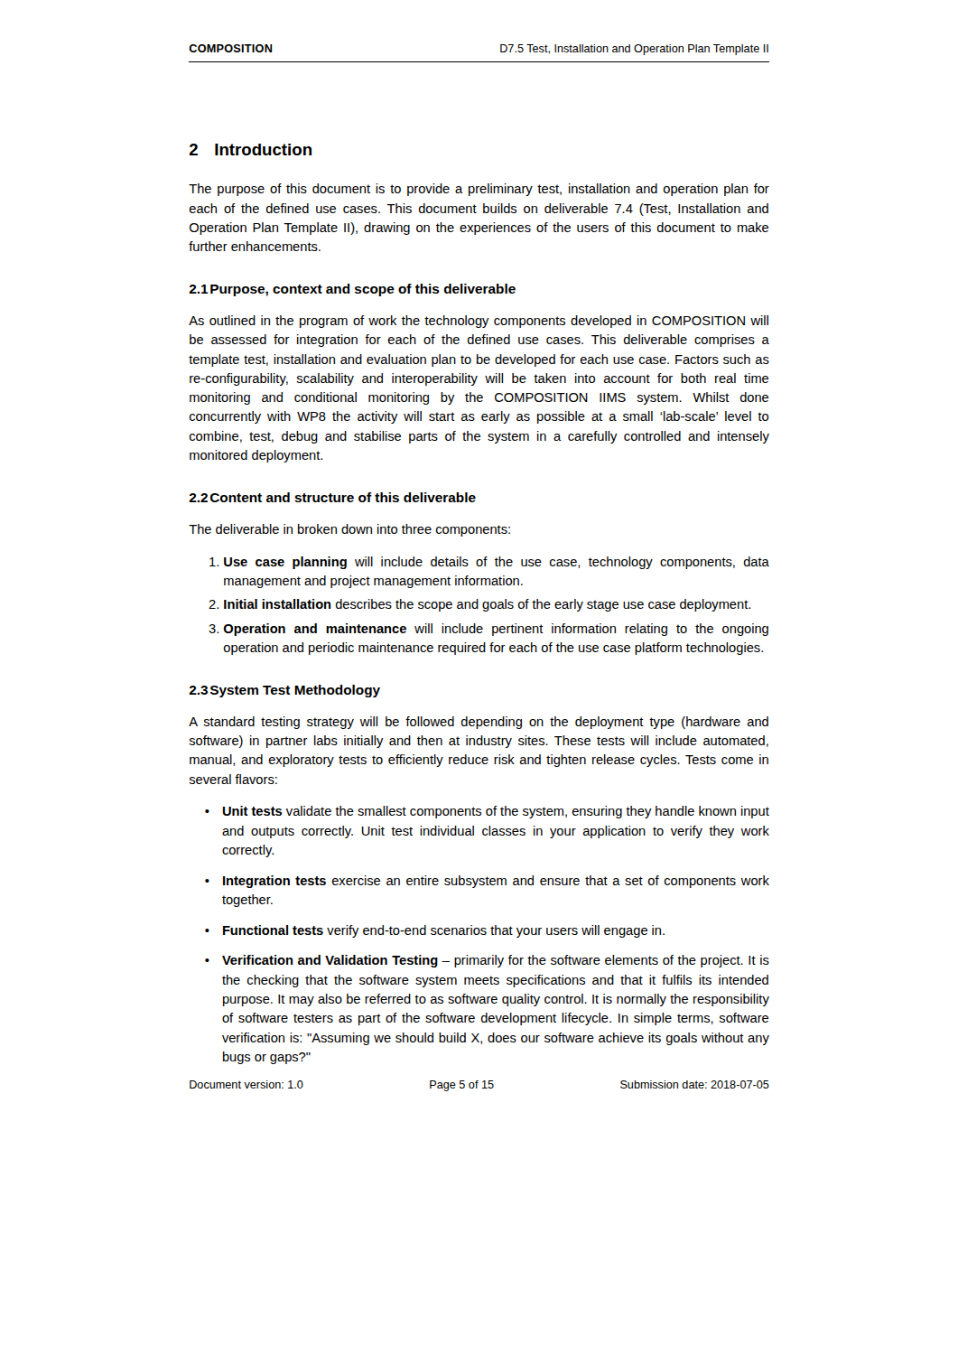COMPOSITION
D7.5 Test, Installation and Operation Plan Template II
2 Introduction
The purpose of this document is to provide a preliminary test, installation and operation plan for each of the defined use cases. This document builds on deliverable 7.4 (Test, Installation and Operation Plan Template II), drawing on the experiences of the users of this document to make further enhancements.
2.1 Purpose, context and scope of this deliverable
As outlined in the program of work the technology components developed in COMPOSITION will be assessed for integration for each of the defined use cases. This deliverable comprises a template test, installation and evaluation plan to be developed for each use case. Factors such as re-configurability, scalability and interoperability will be taken into account for both real time monitoring and conditional monitoring by the COMPOSITION IIMS system. Whilst done concurrently with WP8 the activity will start as early as possible at a small ‘lab-scale’ level to combine, test, debug and stabilise parts of the system in a carefully controlled and intensely monitored deployment.
2.2 Content and structure of this deliverable
The deliverable in broken down into three components:
Use case planning will include details of the use case, technology components, data management and project management information.
Initial installation describes the scope and goals of the early stage use case deployment.
Operation and maintenance will include pertinent information relating to the ongoing operation and periodic maintenance required for each of the use case platform technologies.
2.3 System Test Methodology
A standard testing strategy will be followed depending on the deployment type (hardware and software) in partner labs initially and then at industry sites. These tests will include automated, manual, and exploratory tests to efficiently reduce risk and tighten release cycles. Tests come in several flavors:
Unit tests validate the smallest components of the system, ensuring they handle known input and outputs correctly. Unit test individual classes in your application to verify they work correctly.
Integration tests exercise an entire subsystem and ensure that a set of components work together.
Functional tests verify end-to-end scenarios that your users will engage in.
Verification and Validation Testing – primarily for the software elements of the project. It is the checking that the software system meets specifications and that it fulfils its intended purpose. It may also be referred to as software quality control. It is normally the responsibility of software testers as part of the software development lifecycle. In simple terms, software verification is: "Assuming we should build X, does our software achieve its goals without any bugs or gaps?"
Document version: 1.0
Page 5 of 15
Submission date: 2018-07-05